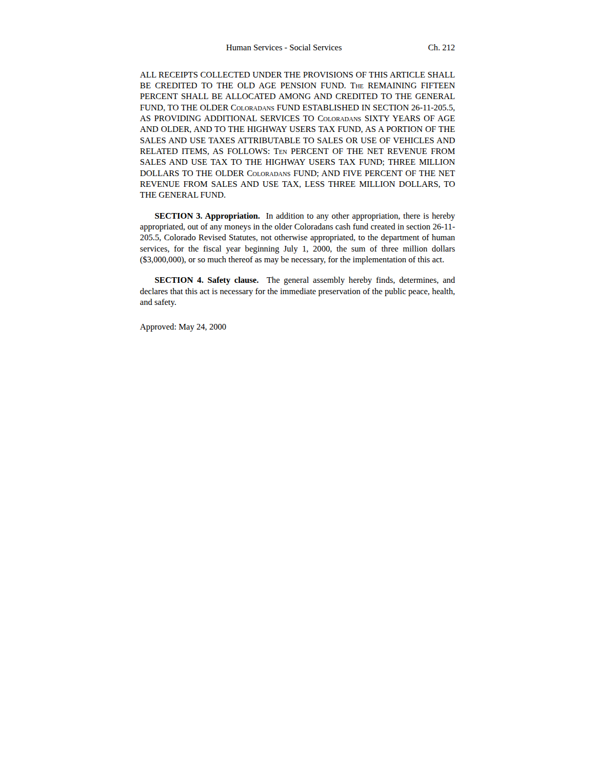Human Services - Social Services Ch. 212
ALL RECEIPTS COLLECTED UNDER THE PROVISIONS OF THIS ARTICLE SHALL BE CREDITED TO THE OLD AGE PENSION FUND. The REMAINING FIFTEEN PERCENT SHALL BE ALLOCATED AMONG AND CREDITED TO THE GENERAL FUND, TO THE OLDER Coloradans FUND ESTABLISHED IN SECTION 26-11-205.5, AS PROVIDING ADDITIONAL SERVICES TO Coloradans SIXTY YEARS OF AGE AND OLDER, AND TO THE HIGHWAY USERS TAX FUND, AS A PORTION OF THE SALES AND USE TAXES ATTRIBUTABLE TO SALES OR USE OF VEHICLES AND RELATED ITEMS, AS FOLLOWS: Ten PERCENT OF THE NET REVENUE FROM SALES AND USE TAX TO THE HIGHWAY USERS TAX FUND; THREE MILLION DOLLARS TO THE OLDER Coloradans FUND; AND FIVE PERCENT OF THE NET REVENUE FROM SALES AND USE TAX, LESS THREE MILLION DOLLARS, TO THE GENERAL FUND.
SECTION 3. Appropriation. In addition to any other appropriation, there is hereby appropriated, out of any moneys in the older Coloradans cash fund created in section 26-11-205.5, Colorado Revised Statutes, not otherwise appropriated, to the department of human services, for the fiscal year beginning July 1, 2000, the sum of three million dollars ($3,000,000), or so much thereof as may be necessary, for the implementation of this act.
SECTION 4. Safety clause. The general assembly hereby finds, determines, and declares that this act is necessary for the immediate preservation of the public peace, health, and safety.
Approved: May 24, 2000